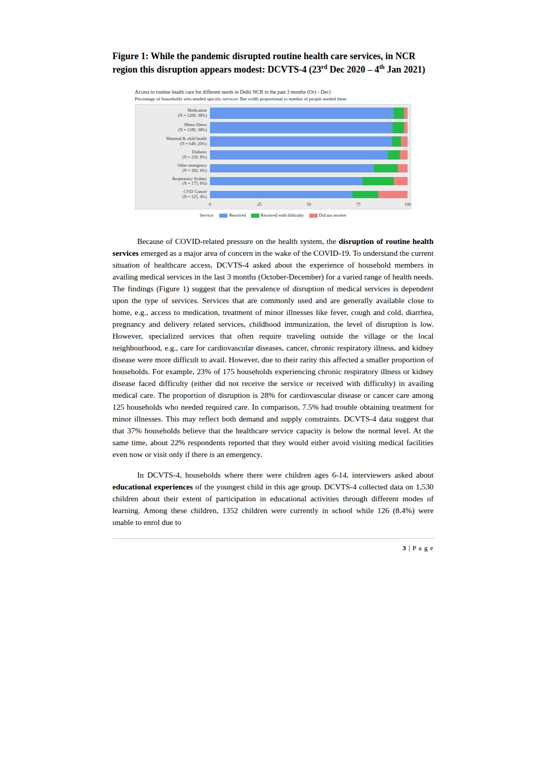Figure 1: While the pandemic disrupted routine health care services, in NCR region this disruption appears modest: DCVTS-4 (23rd Dec 2020 – 4th Jan 2021)
Access to routine health care for different needs in Delhi NCR in the past 3 months (Oct - Dec) Percentage of households who needed specific services: Bar width proportional to number of people needed them
Medication
(N = 1208, 38%)
Minor illness
(N = 1189, 38%)
Maternal & child health
(N = 649, 20%)
Diabetes
(N = 250, 8%)
Other emergency
(N = 182, 6%)
Respiratory/ Kidney
(N = 175, 6%)
CVD/ Cancer
(N = 125, 4%)
0 25 50 75 100
Service: Received Received with difficulty Did not receive
Because of COVID-related pressure on the health system, the disruption of routine health services emerged as a major area of concern in the wake of the COVID-19. To understand the current situation of healthcare access, DCVTS-4 asked about the experience of household members in availing medical services in the last 3 months (October-December) for a varied range of health needs. The findings (Figure 1) suggest that the prevalence of disruption of medical services is dependent upon the type of services. Services that are commonly used and are generally available close to home, e.g., access to medication, treatment of minor illnesses like fever, cough and cold, diarrhea, pregnancy and delivery related services, childhood immunization, the level of disruption is low. However, specialized services that often require traveling outside the village or the local neighbourhood, e.g., care for cardiovascular diseases, cancer, chronic respiratory illness, and kidney disease were more difficult to avail. However, due to their rarity this affected a smaller proportion of households. For example, 23% of 175 households experiencing chronic respiratory illness or kidney disease faced difficulty (either did not receive the service or received with difficulty) in availing medical care. The proportion of disruption is 28% for cardiovascular disease or cancer care among 125 households who needed required care. In comparison, 7.5% had trouble obtaining treatment for minor illnesses. This may reflect both demand and supply constraints. DCVTS-4 data suggest that that 37% households believe that the healthcare service capacity is below the normal level. At the same time, about 22% respondents reported that they would either avoid visiting medical facilities even now or visit only if there is an emergency.
In DCVTS-4, households where there were children ages 6-14, interviewers asked about educational experiences of the youngest child in this age group. DCVTS-4 collected data on 1,530 children about their extent of participation in educational activities through different modes of learning. Among these children, 1352 children were currently in school while 126 (8.4%) were unable to enrol due to
3 | P a g e